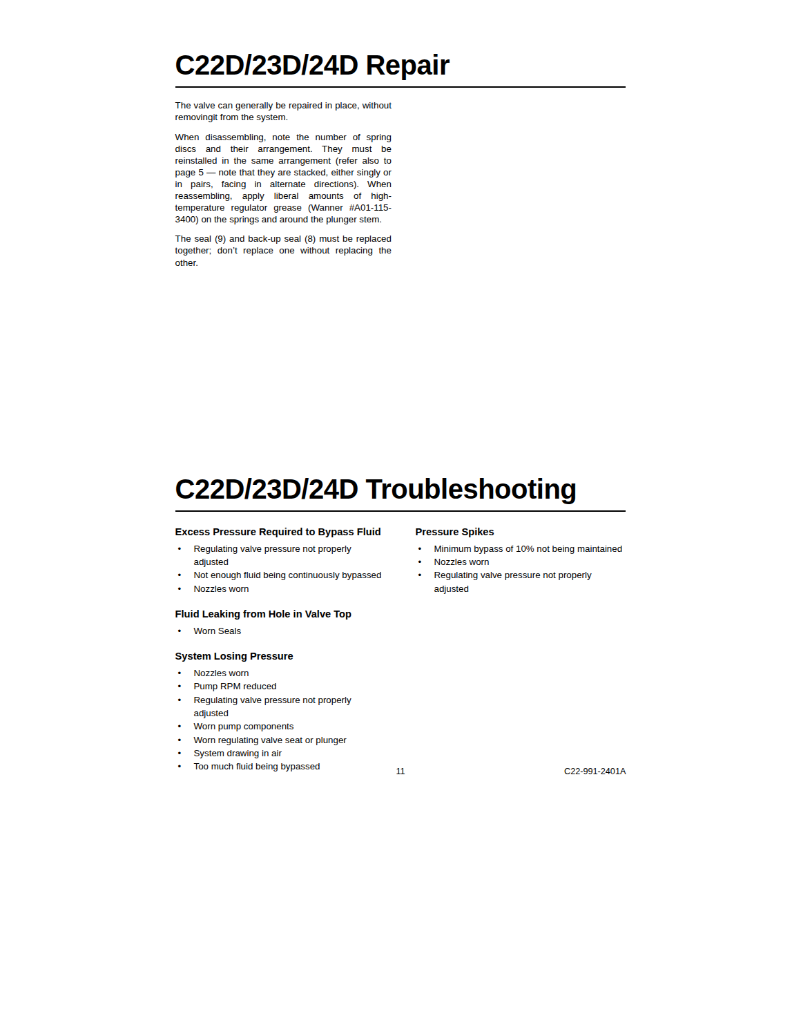C22D/23D/24D Repair
The valve can generally be repaired in place, without removingit from the system.
When disassembling, note the number of spring discs and their arrangement. They must be reinstalled in the same arrangement (refer also to page 5 — note that they are stacked, either singly or in pairs, facing in alternate directions). When reassembling, apply liberal amounts of high-temperature regulator grease (Wanner #A01-115-3400) on the springs and around the plunger stem.
The seal (9) and back-up seal (8) must be replaced together; don’t replace one without replacing the other.
C22D/23D/24D Troubleshooting
Excess Pressure Required to Bypass Fluid
Regulating valve pressure not properly adjusted
Not enough fluid being continuously bypassed
Nozzles worn
Fluid Leaking from Hole in Valve Top
Worn Seals
System Losing Pressure
Nozzles worn
Pump RPM reduced
Regulating valve pressure not properly adjusted
Worn pump components
Worn regulating valve seat or plunger
System drawing in air
Too much fluid being bypassed
Pressure Spikes
Minimum bypass of 10% not being maintained
Nozzles worn
Regulating valve pressure not properly adjusted
11
C22-991-2401A